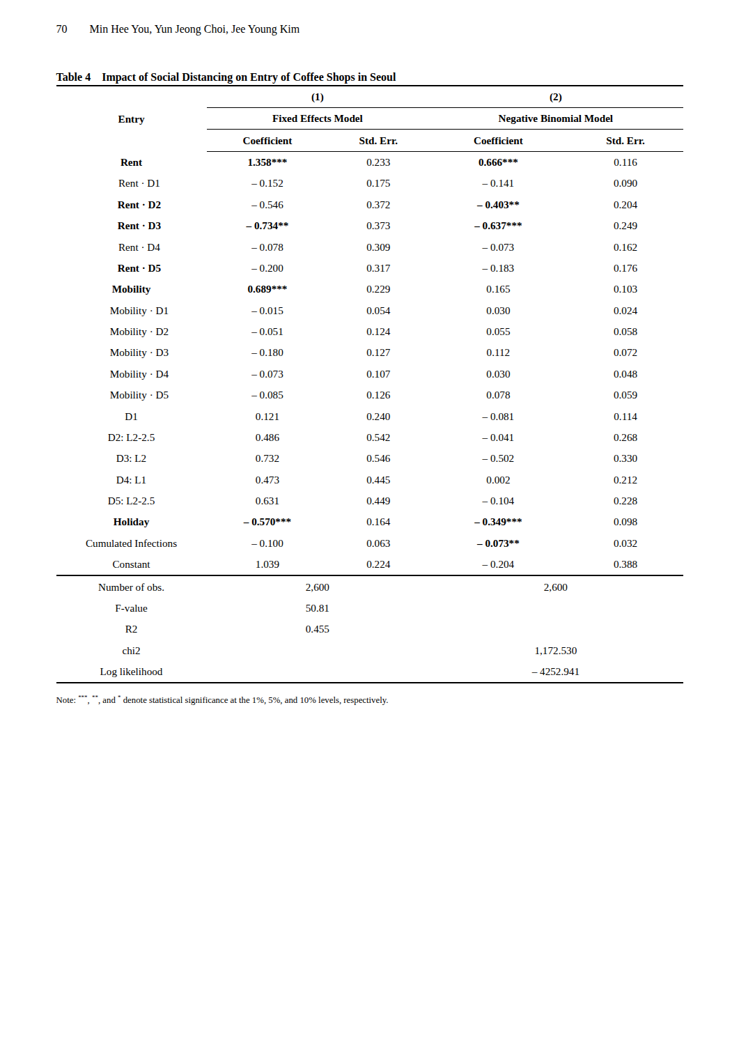70 Min Hee You, Yun Jeong Choi, Jee Young Kim
Table 4 Impact of Social Distancing on Entry of Coffee Shops in Seoul
| Entry | (1) | (2) |
| --- | --- | --- |
| Fixed Effects Model | Negative Binomial Model |
| Coefficient | Std. Err. | Coefficient | Std. Err. |
| Rent | 1.358*** | 0.233 | 0.666*** | 0.116 |
| Rent · D1 | – 0.152 | 0.175 | – 0.141 | 0.090 |
| Rent · D2 | – 0.546 | 0.372 | – 0.403** | 0.204 |
| Rent · D3 | – 0.734** | 0.373 | – 0.637*** | 0.249 |
| Rent · D4 | – 0.078 | 0.309 | – 0.073 | 0.162 |
| Rent · D5 | – 0.200 | 0.317 | – 0.183 | 0.176 |
| Mobility | 0.689*** | 0.229 | 0.165 | 0.103 |
| Mobility · D1 | – 0.015 | 0.054 | 0.030 | 0.024 |
| Mobility · D2 | – 0.051 | 0.124 | 0.055 | 0.058 |
| Mobility · D3 | – 0.180 | 0.127 | 0.112 | 0.072 |
| Mobility · D4 | – 0.073 | 0.107 | 0.030 | 0.048 |
| Mobility · D5 | – 0.085 | 0.126 | 0.078 | 0.059 |
| D1 | 0.121 | 0.240 | – 0.081 | 0.114 |
| D2: L2-2.5 | 0.486 | 0.542 | – 0.041 | 0.268 |
| D3: L2 | 0.732 | 0.546 | – 0.502 | 0.330 |
| D4: L1 | 0.473 | 0.445 | 0.002 | 0.212 |
| D5: L2-2.5 | 0.631 | 0.449 | – 0.104 | 0.228 |
| Holiday | – 0.570*** | 0.164 | – 0.349*** | 0.098 |
| Cumulated Infections | – 0.100 | 0.063 | – 0.073** | 0.032 |
| Constant | 1.039 | 0.224 | – 0.204 | 0.388 |
| Number of obs. | 2,600 | 2,600 |
| F-value | 50.81 | |
| R2 | 0.455 | |
| chi2 | | 1,172.530 |
| Log likelihood | | – 4252.941 |
Note: ***, **, and * denote statistical significance at the 1%, 5%, and 10% levels, respectively.